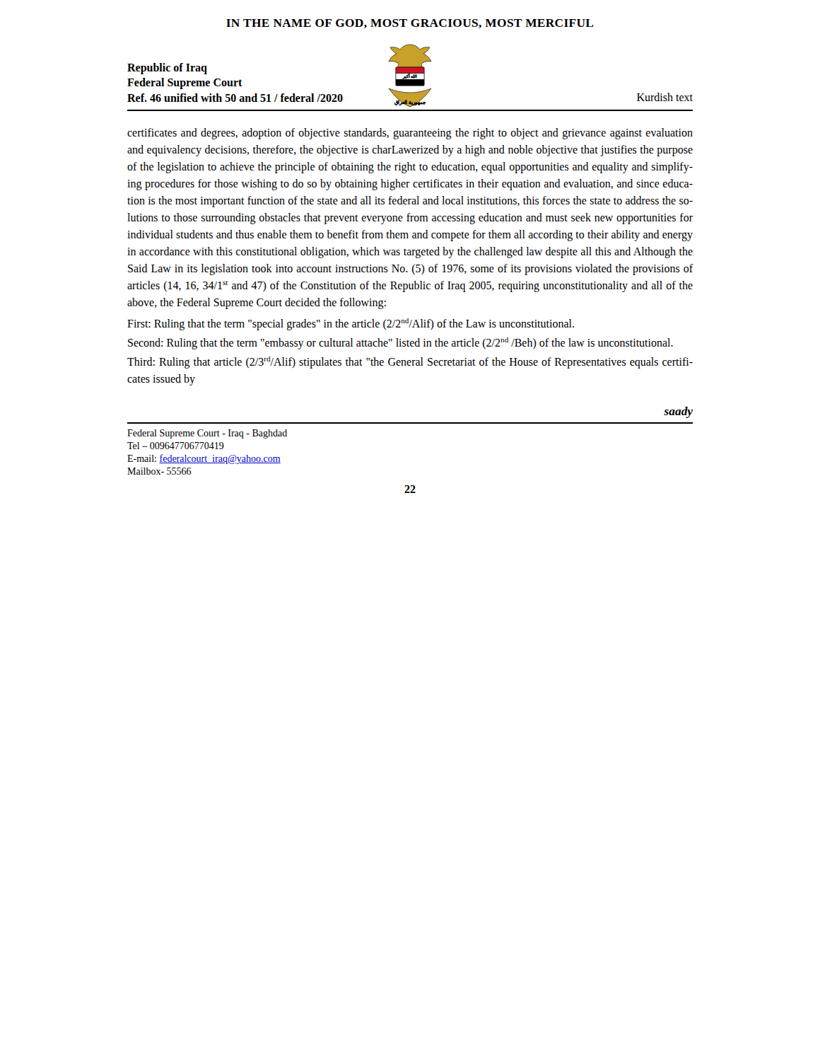IN THE NAME OF GOD, MOST GRACIOUS, MOST MERCIFUL
Republic of Iraq
Federal Supreme Court
Ref. 46 unified with 50 and 51 / federal /2020
Kurdish text
certificates and degrees, adoption of objective standards, guaranteeing the right to object and grievance against evaluation and equivalency decisions, therefore, the objective is charLawerized by a high and noble objective that justifies the purpose of the legislation to achieve the principle of obtaining the right to education, equal opportunities and equality and simplifying procedures for those wishing to do so by obtaining higher certificates in their equation and evaluation, and since education is the most important function of the state and all its federal and local institutions, this forces the state to address the solutions to those surrounding obstacles that prevent everyone from accessing education and must seek new opportunities for individual students and thus enable them to benefit from them and compete for them all according to their ability and energy in accordance with this constitutional obligation, which was targeted by the challenged law despite all this and Although the Said Law in its legislation took into account instructions No. (5) of 1976, some of its provisions violated the provisions of articles (14, 16, 34/1st and 47) of the Constitution of the Republic of Iraq 2005, requiring unconstitutionality and all of the above, the Federal Supreme Court decided the following:
First: Ruling that the term "special grades" in the article (2/2nd/Alif) of the Law is unconstitutional.
Second: Ruling that the term "embassy or cultural attache" listed in the article (2/2nd /Beh) of the law is unconstitutional.
Third: Ruling that article (2/3rd/Alif) stipulates that "the General Secretariat of the House of Representatives equals certificates issued by
saady
Federal Supreme Court - Iraq - Baghdad
Tel – 009647706770419
E-mail: federalcourt_iraq@yahoo.com
Mailbox- 55566
22